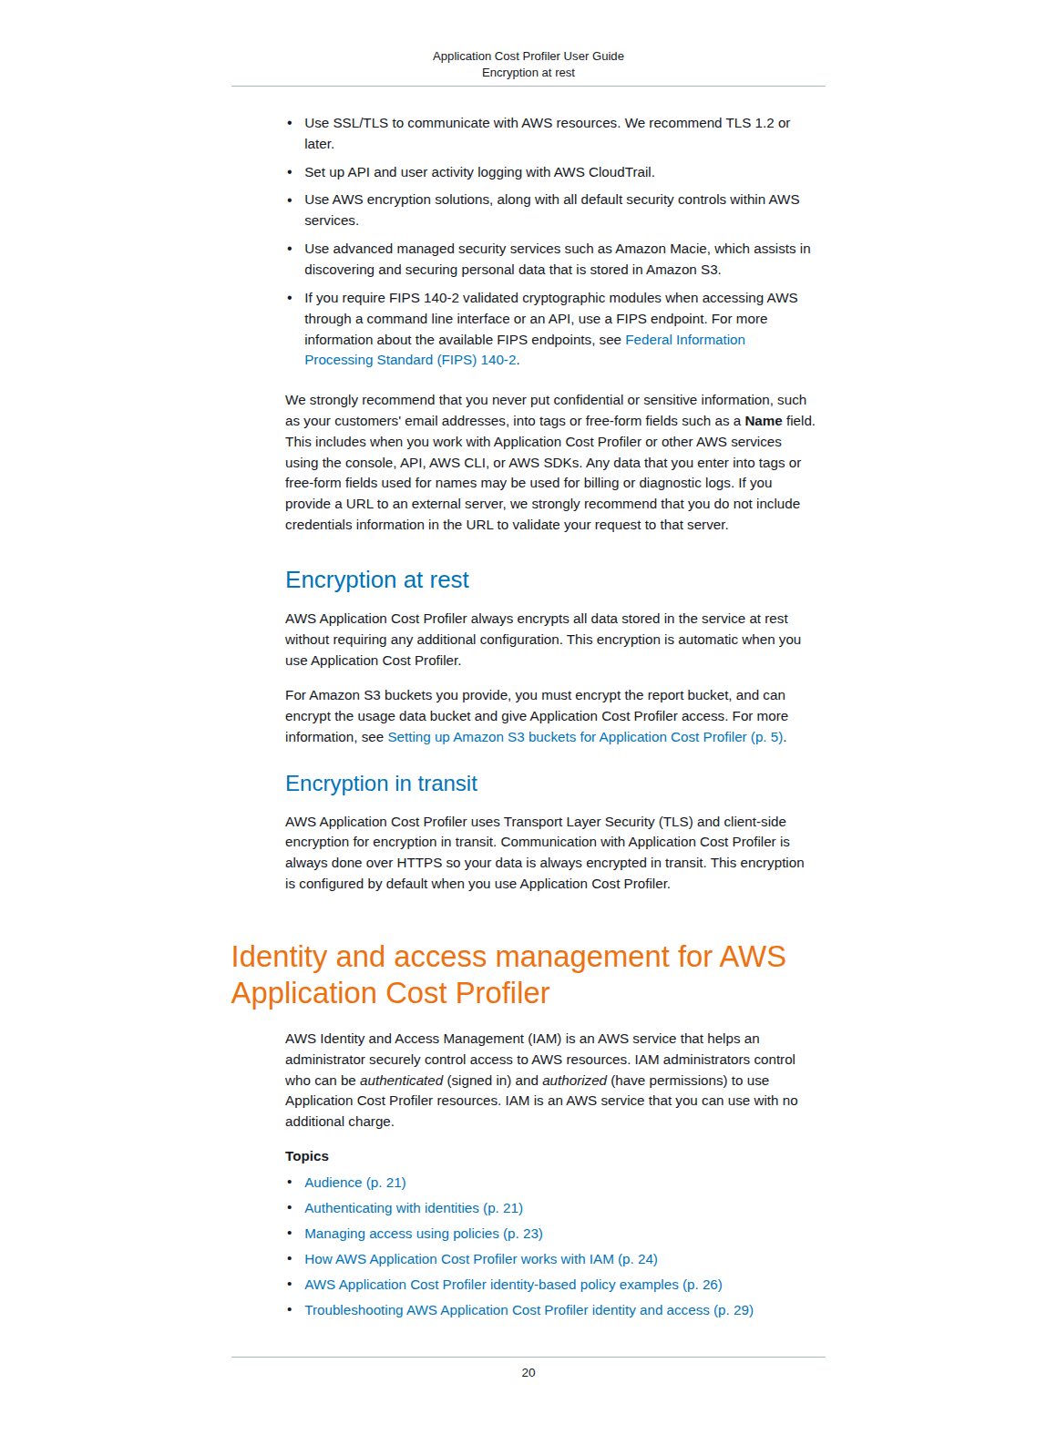Application Cost Profiler User Guide Encryption at rest
Use SSL/TLS to communicate with AWS resources. We recommend TLS 1.2 or later.
Set up API and user activity logging with AWS CloudTrail.
Use AWS encryption solutions, along with all default security controls within AWS services.
Use advanced managed security services such as Amazon Macie, which assists in discovering and securing personal data that is stored in Amazon S3.
If you require FIPS 140-2 validated cryptographic modules when accessing AWS through a command line interface or an API, use a FIPS endpoint. For more information about the available FIPS endpoints, see Federal Information Processing Standard (FIPS) 140-2.
We strongly recommend that you never put confidential or sensitive information, such as your customers' email addresses, into tags or free-form fields such as a Name field. This includes when you work with Application Cost Profiler or other AWS services using the console, API, AWS CLI, or AWS SDKs. Any data that you enter into tags or free-form fields used for names may be used for billing or diagnostic logs. If you provide a URL to an external server, we strongly recommend that you do not include credentials information in the URL to validate your request to that server.
Encryption at rest
AWS Application Cost Profiler always encrypts all data stored in the service at rest without requiring any additional configuration. This encryption is automatic when you use Application Cost Profiler.
For Amazon S3 buckets you provide, you must encrypt the report bucket, and can encrypt the usage data bucket and give Application Cost Profiler access. For more information, see Setting up Amazon S3 buckets for Application Cost Profiler (p. 5).
Encryption in transit
AWS Application Cost Profiler uses Transport Layer Security (TLS) and client-side encryption for encryption in transit. Communication with Application Cost Profiler is always done over HTTPS so your data is always encrypted in transit. This encryption is configured by default when you use Application Cost Profiler.
Identity and access management for AWS Application Cost Profiler
AWS Identity and Access Management (IAM) is an AWS service that helps an administrator securely control access to AWS resources. IAM administrators control who can be authenticated (signed in) and authorized (have permissions) to use Application Cost Profiler resources. IAM is an AWS service that you can use with no additional charge.
Topics
Audience (p. 21)
Authenticating with identities (p. 21)
Managing access using policies (p. 23)
How AWS Application Cost Profiler works with IAM (p. 24)
AWS Application Cost Profiler identity-based policy examples (p. 26)
Troubleshooting AWS Application Cost Profiler identity and access (p. 29)
20